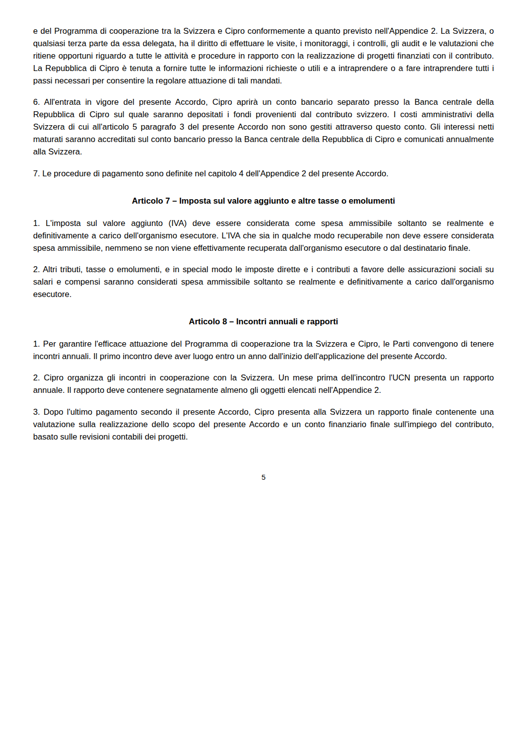e del Programma di cooperazione tra la Svizzera e Cipro conformemente a quanto previsto nell'Appendice 2. La Svizzera, o qualsiasi terza parte da essa delegata, ha il diritto di effettuare le visite, i monitoraggi, i controlli, gli audit e le valutazioni che ritiene opportuni riguardo a tutte le attività e procedure in rapporto con la realizzazione di progetti finanziati con il contributo. La Repubblica di Cipro è tenuta a fornire tutte le informazioni richieste o utili e a intraprendere o a fare intraprendere tutti i passi necessari per consentire la regolare attuazione di tali mandati.
6. All'entrata in vigore del presente Accordo, Cipro aprirà un conto bancario separato presso la Banca centrale della Repubblica di Cipro sul quale saranno depositati i fondi provenienti dal contributo svizzero. I costi amministrativi della Svizzera di cui all'articolo 5 paragrafo 3 del presente Accordo non sono gestiti attraverso questo conto. Gli interessi netti maturati saranno accreditati sul conto bancario presso la Banca centrale della Repubblica di Cipro e comunicati annualmente alla Svizzera.
7. Le procedure di pagamento sono definite nel capitolo 4 dell'Appendice 2 del presente Accordo.
Articolo 7 – Imposta sul valore aggiunto e altre tasse o emolumenti
1. L'imposta sul valore aggiunto (IVA) deve essere considerata come spesa ammissibile soltanto se realmente e definitivamente a carico dell'organismo esecutore. L'IVA che sia in qualche modo recuperabile non deve essere considerata spesa ammissibile, nemmeno se non viene effettivamente recuperata dall'organismo esecutore o dal destinatario finale.
2. Altri tributi, tasse o emolumenti, e in special modo le imposte dirette e i contributi a favore delle assicurazioni sociali su salari e compensi saranno considerati spesa ammissibile soltanto se realmente e definitivamente a carico dall'organismo esecutore.
Articolo 8 – Incontri annuali e rapporti
1. Per garantire l'efficace attuazione del Programma di cooperazione tra la Svizzera e Cipro, le Parti convengono di tenere incontri annuali. Il primo incontro deve aver luogo entro un anno dall'inizio dell'applicazione del presente Accordo.
2. Cipro organizza gli incontri in cooperazione con la Svizzera. Un mese prima dell'incontro l'UCN presenta un rapporto annuale. Il rapporto deve contenere segnatamente almeno gli oggetti elencati nell'Appendice 2.
3. Dopo l'ultimo pagamento secondo il presente Accordo, Cipro presenta alla Svizzera un rapporto finale contenente una valutazione sulla realizzazione dello scopo del presente Accordo e un conto finanziario finale sull'impiego del contributo, basato sulle revisioni contabili dei progetti.
5